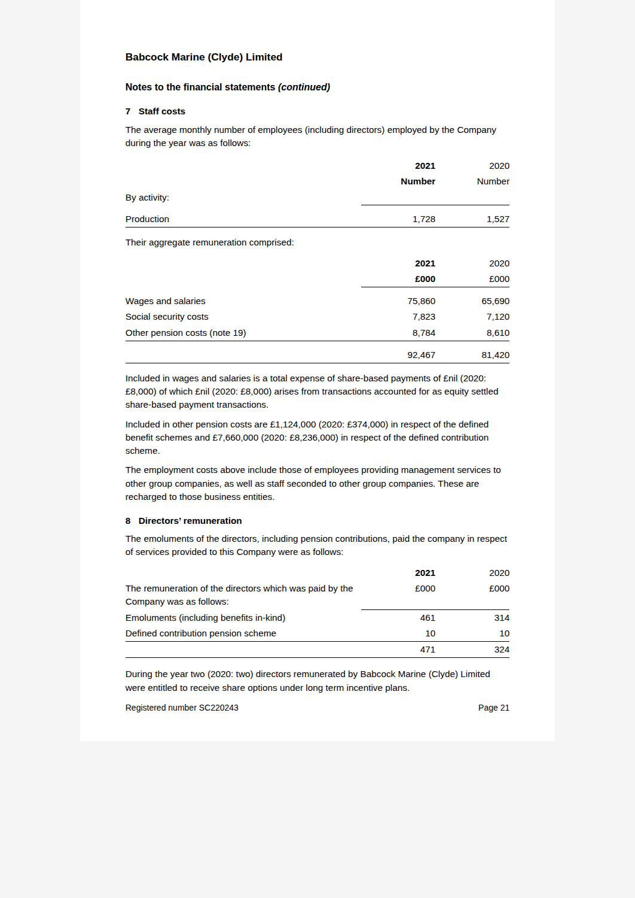Babcock Marine (Clyde) Limited
Notes to the financial statements (continued)
7 Staff costs
The average monthly number of employees (including directors) employed by the Company during the year was as follows:
| | 2021 | 2020 |
| --- | --- | --- |
| | Number | Number |
| By activity: | | |
| Production | 1,728 | 1,527 |
Their aggregate remuneration comprised:
| | 2021 | 2020 |
| --- | --- | --- |
| | £000 | £000 |
| Wages and salaries | 75,860 | 65,690 |
| Social security costs | 7,823 | 7,120 |
| Other pension costs (note 19) | 8,784 | 8,610 |
| | 92,467 | 81,420 |
Included in wages and salaries is a total expense of share-based payments of £nil (2020: £8,000) of which £nil (2020: £8,000) arises from transactions accounted for as equity settled share-based payment transactions.
Included in other pension costs are £1,124,000 (2020: £374,000) in respect of the defined benefit schemes and £7,660,000 (2020: £8,236,000) in respect of the defined contribution scheme.
The employment costs above include those of employees providing management services to other group companies, as well as staff seconded to other group companies. These are recharged to those business entities.
8 Directors’ remuneration
The emoluments of the directors, including pension contributions, paid the company in respect of services provided to this Company were as follows:
| | 2021 | 2020 |
| --- | --- | --- |
| The remuneration of the directors which was paid by the Company was as follows: | £000 | £000 |
| Emoluments (including benefits in-kind) | 461 | 314 |
| Defined contribution pension scheme | 10 | 10 |
| | 471 | 324 |
During the year two (2020: two) directors remunerated by Babcock Marine (Clyde) Limited were entitled to receive share options under long term incentive plans.
Registered number SC220243 Page 21